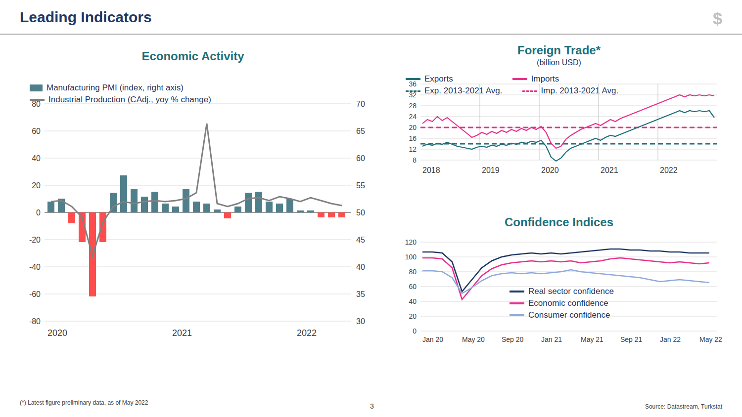Leading Indicators
$
Economic Activity
Foreign Trade*
(billion USD)
Confidence Indices
Manufacturing PMI (index, right axis)
Industrial Production (CAdj., yoy % change)
Exports Imports
Exp. 2013-2021 Avg. Imp. 2013-2021 Avg.
80 60 40 20 0 -20 -40 -60 -80 70 65 60 55 50 45 40 35 30 2020 2021 2022 36 32 28 24 20 16 12 8 2018 2019 2020 2021 2022 120 100 80 60 40 20 0 Jan 20 May 20 Sep 20 Jan 21 May 21 Sep 21 Jan 22 May 22
Real sector confidence
Economic confidence
Consumer confidence
(*) Latest figure preliminary data, as of May 2022
3
Source: Datastream, Turkstat